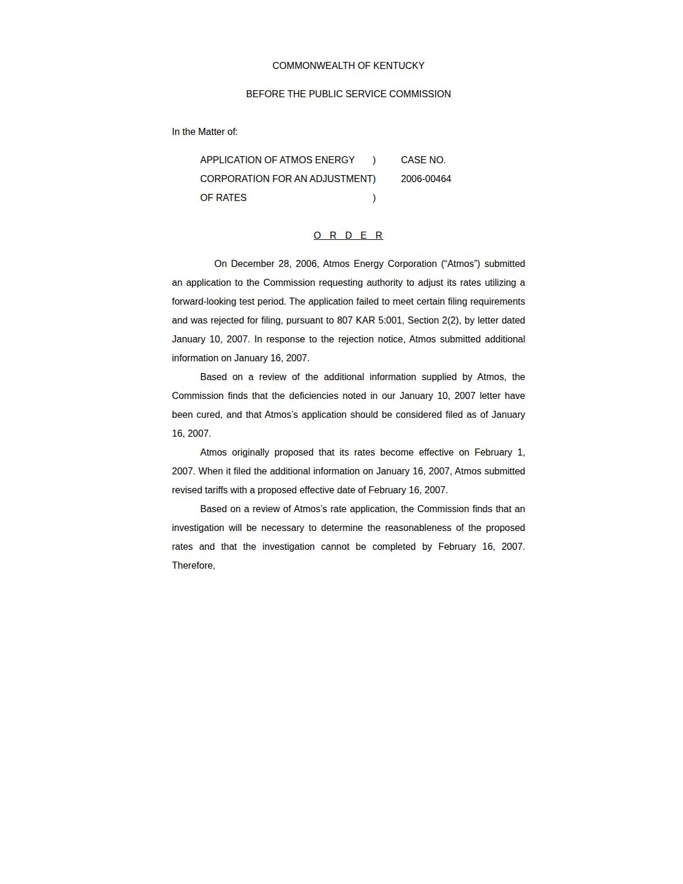COMMONWEALTH OF KENTUCKY
BEFORE THE PUBLIC SERVICE COMMISSION
In the Matter of:
| APPLICATION OF ATMOS ENERGY | ) | CASE NO. |
| CORPORATION FOR AN ADJUSTMENT | ) | 2006-00464 |
| OF RATES | ) | |
O R D E R
On December 28, 2006, Atmos Energy Corporation (“Atmos”) submitted an application to the Commission requesting authority to adjust its rates utilizing a forward-looking test period. The application failed to meet certain filing requirements and was rejected for filing, pursuant to 807 KAR 5:001, Section 2(2), by letter dated January 10, 2007. In response to the rejection notice, Atmos submitted additional information on January 16, 2007.
Based on a review of the additional information supplied by Atmos, the Commission finds that the deficiencies noted in our January 10, 2007 letter have been cured, and that Atmos’s application should be considered filed as of January 16, 2007.
Atmos originally proposed that its rates become effective on February 1, 2007. When it filed the additional information on January 16, 2007, Atmos submitted revised tariffs with a proposed effective date of February 16, 2007.
Based on a review of Atmos’s rate application, the Commission finds that an investigation will be necessary to determine the reasonableness of the proposed rates and that the investigation cannot be completed by February 16, 2007. Therefore,